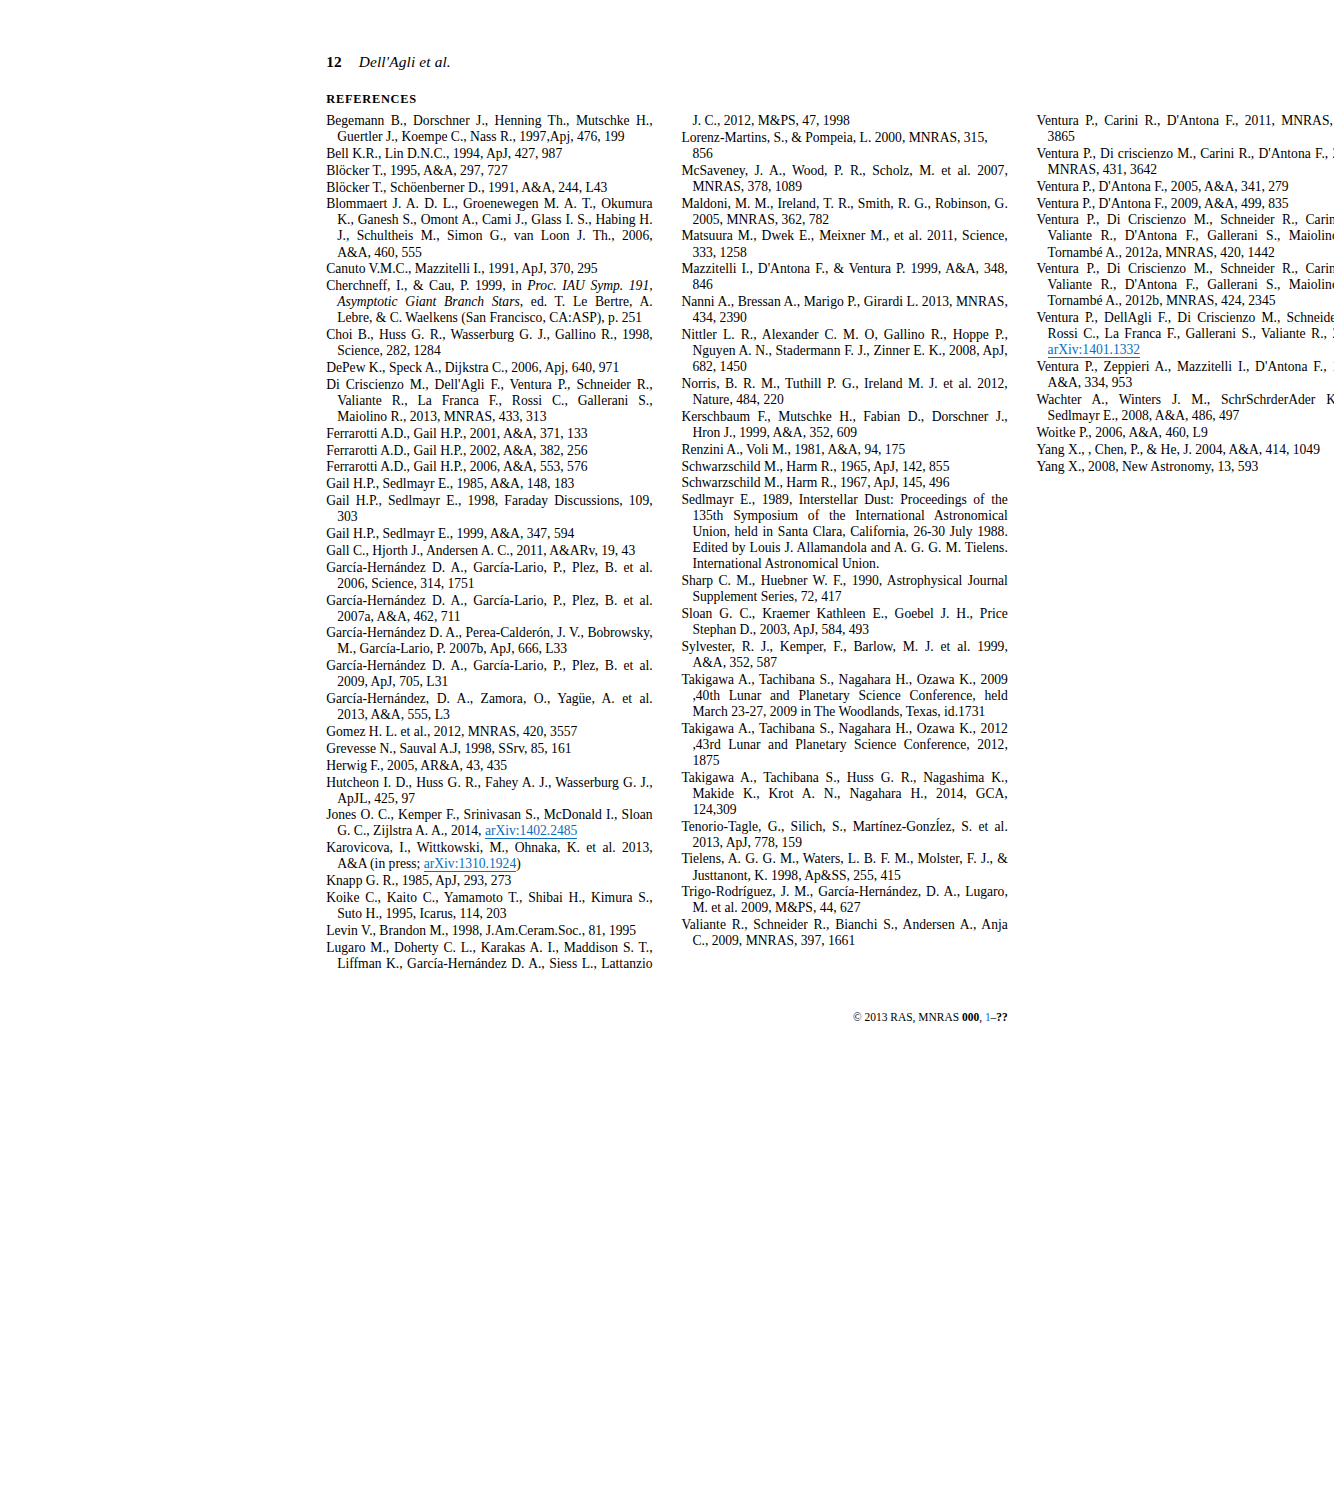12 Dell'Agli et al.
REFERENCES
Begemann B., Dorschner J., Henning Th., Mutschke H., Guertler J., Koempe C., Nass R., 1997,Apj, 476, 199
Bell K.R., Lin D.N.C., 1994, ApJ, 427, 987
Blöcker T., 1995, A&A, 297, 727
Blöcker T., Schöenberner D., 1991, A&A, 244, L43
Blommaert J. A. D. L., Groenewegen M. A. T., Okumura K., Ganesh S., Omont A., Cami J., Glass I. S., Habing H. J., Schultheis M., Simon G., van Loon J. Th., 2006, A&A, 460, 555
Canuto V.M.C., Mazzitelli I., 1991, ApJ, 370, 295
Cherchneff, I., & Cau, P. 1999, in Proc. IAU Symp. 191, Asymptotic Giant Branch Stars, ed. T. Le Bertre, A. Lebre, & C. Waelkens (San Francisco, CA:ASP), p. 251
Choi B., Huss G. R., Wasserburg G. J., Gallino R., 1998, Science, 282, 1284
DePew K., Speck A., Dijkstra C., 2006, Apj, 640, 971
Di Criscienzo M., Dell'Agli F., Ventura P., Schneider R., Valiante R., La Franca F., Rossi C., Gallerani S., Maiolino R., 2013, MNRAS, 433, 313
Ferrarotti A.D., Gail H.P., 2001, A&A, 371, 133
Ferrarotti A.D., Gail H.P., 2002, A&A, 382, 256
Ferrarotti A.D., Gail H.P., 2006, A&A, 553, 576
Gail H.P., Sedlmayr E., 1985, A&A, 148, 183
Gail H.P., Sedlmayr E., 1998, Faraday Discussions, 109, 303
Gail H.P., Sedlmayr E., 1999, A&A, 347, 594
Gall C., Hjorth J., Andersen A. C., 2011, A&ARv, 19, 43
García-Hernández D. A., García-Lario, P., Plez, B. et al. 2006, Science, 314, 1751
García-Hernández D. A., García-Lario, P., Plez, B. et al. 2007a, A&A, 462, 711
García-Hernández D. A., Perea-Calderón, J. V., Bobrowsky, M., García-Lario, P. 2007b, ApJ, 666, L33
García-Hernández D. A., García-Lario, P., Plez, B. et al. 2009, ApJ, 705, L31
García-Hernández, D. A., Zamora, O., Yagüe, A. et al. 2013, A&A, 555, L3
Gomez H. L. et al., 2012, MNRAS, 420, 3557
Grevesse N., Sauval A.J, 1998, SSrv, 85, 161
Herwig F., 2005, AR&A, 43, 435
Hutcheon I. D., Huss G. R., Fahey A. J., Wasserburg G. J., ApJL, 425, 97
Jones O. C., Kemper F., Srinivasan S., McDonald I., Sloan G. C., Zijlstra A. A., 2014, arXiv:1402.2485
Karovicova, I., Wittkowski, M., Ohnaka, K. et al. 2013, A&A (in press; arXiv:1310.1924)
Knapp G. R., 1985, ApJ, 293, 273
Koike C., Kaito C., Yamamoto T., Shibai H., Kimura S., Suto H., 1995, Icarus, 114, 203
Levin V., Brandon M., 1998, J.Am.Ceram.Soc., 81, 1995
Lugaro M., Doherty C. L., Karakas A. I., Maddison S. T., Liffman K., García-Hernández D. A., Siess L., Lattanzio J. C., 2012, M&PS, 47, 1998
Lorenz-Martins, S., & Pompeia, L. 2000, MNRAS, 315, 856
McSaveney, J. A., Wood, P. R., Scholz, M. et al. 2007, MNRAS, 378, 1089
Maldoni, M. M., Ireland, T. R., Smith, R. G., Robinson, G. 2005, MNRAS, 362, 782
Matsuura M., Dwek E., Meixner M., et al. 2011, Science, 333, 1258
Mazzitelli I., D'Antona F., & Ventura P. 1999, A&A, 348, 846
Nanni A., Bressan A., Marigo P., Girardi L. 2013, MNRAS, 434, 2390
Nittler L. R., Alexander C. M. O, Gallino R., Hoppe P., Nguyen A. N., Stadermann F. J., Zinner E. K., 2008, ApJ, 682, 1450
Norris, B. R. M., Tuthill P. G., Ireland M. J. et al. 2012, Nature, 484, 220
Kerschbaum F., Mutschke H., Fabian D., Dorschner J., Hron J., 1999, A&A, 352, 609
Renzini A., Voli M., 1981, A&A, 94, 175
Schwarzschild M., Harm R., 1965, ApJ, 142, 855
Schwarzschild M., Harm R., 1967, ApJ, 145, 496
Sedlmayr E., 1989, Interstellar Dust: Proceedings of the 135th Symposium of the International Astronomical Union, held in Santa Clara, California, 26-30 July 1988. Edited by Louis J. Allamandola and A. G. G. M. Tielens. International Astronomical Union.
Sharp C. M., Huebner W. F., 1990, Astrophysical Journal Supplement Series, 72, 417
Sloan G. C., Kraemer Kathleen E., Goebel J. H., Price Stephan D., 2003, ApJ, 584, 493
Sylvester, R. J., Kemper, F., Barlow, M. J. et al. 1999, A&A, 352, 587
Takigawa A., Tachibana S., Nagahara H., Ozawa K., 2009 ,40th Lunar and Planetary Science Conference, held March 23-27, 2009 in The Woodlands, Texas, id.1731
Takigawa A., Tachibana S., Nagahara H., Ozawa K., 2012 ,43rd Lunar and Planetary Science Conference, 2012, 1875
Takigawa A., Tachibana S., Huss G. R., Nagashima K., Makide K., Krot A. N., Nagahara H., 2014, GCA, 124,309
Tenorio-Tagle, G., Silich, S., Martínez-Gonzĺez, S. et al. 2013, ApJ, 778, 159
Tielens, A. G. G. M., Waters, L. B. F. M., Molster, F. J., & Justtanont, K. 1998, Ap&SS, 255, 415
Trigo-Rodríguez, J. M., García-Hernández, D. A., Lugaro, M. et al. 2009, M&PS, 44, 627
Valiante R., Schneider R., Bianchi S., Andersen A., Anja C., 2009, MNRAS, 397, 1661
Ventura P., Carini R., D'Antona F., 2011, MNRAS, 415, 3865
Ventura P., Di criscienzo M., Carini R., D'Antona F., 2013, MNRAS, 431, 3642
Ventura P., D'Antona F., 2005, A&A, 341, 279
Ventura P., D'Antona F., 2009, A&A, 499, 835
Ventura P., Di Criscienzo M., Schneider R., Carini R., Valiante R., D'Antona F., Gallerani S., Maiolino R., Tornambé A., 2012a, MNRAS, 420, 1442
Ventura P., Di Criscienzo M., Schneider R., Carini R., Valiante R., D'Antona F., Gallerani S., Maiolino R., Tornambé A., 2012b, MNRAS, 424, 2345
Ventura P., DellAgli F., Di Criscienzo M., Schneider R., Rossi C., La Franca F., Gallerani S., Valiante R., 2014, arXiv:1401.1332
Ventura P., Zeppieri A., Mazzitelli I., D'Antona F., 1998, A&A, 334, 953
Wachter A., Winters J. M., SchrSchrderAder K. P., Sedlmayr E., 2008, A&A, 486, 497
Woitke P., 2006, A&A, 460, L9
Yang X., , Chen, P., & He, J. 2004, A&A, 414, 1049
Yang X., 2008, New Astronomy, 13, 593
© 2013 RAS, MNRAS 000, 1–??